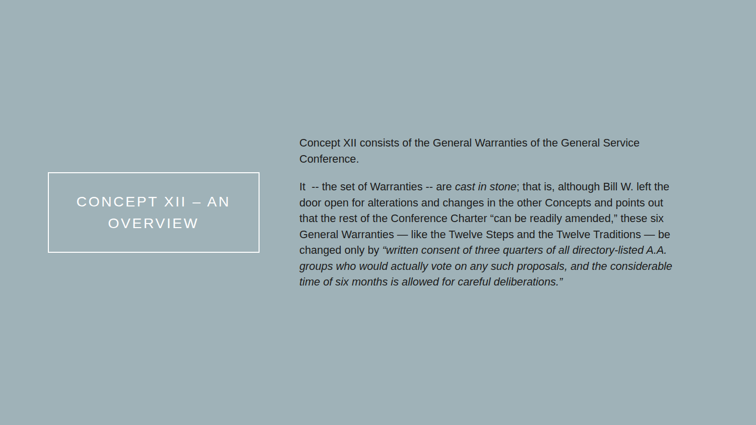Concept XII – An Overview
Concept XII consists of the General Warranties of the General Service Conference.
It -- the set of Warranties -- are cast in stone; that is, although Bill W. left the door open for alterations and changes in the other Concepts and points out that the rest of the Conference Charter “can be readily amended,” these six General Warranties — like the Twelve Steps and the Twelve Traditions — be changed only by “written consent of three quarters of all directory-listed A.A. groups who would actually vote on any such proposals, and the considerable time of six months is allowed for careful deliberations.”